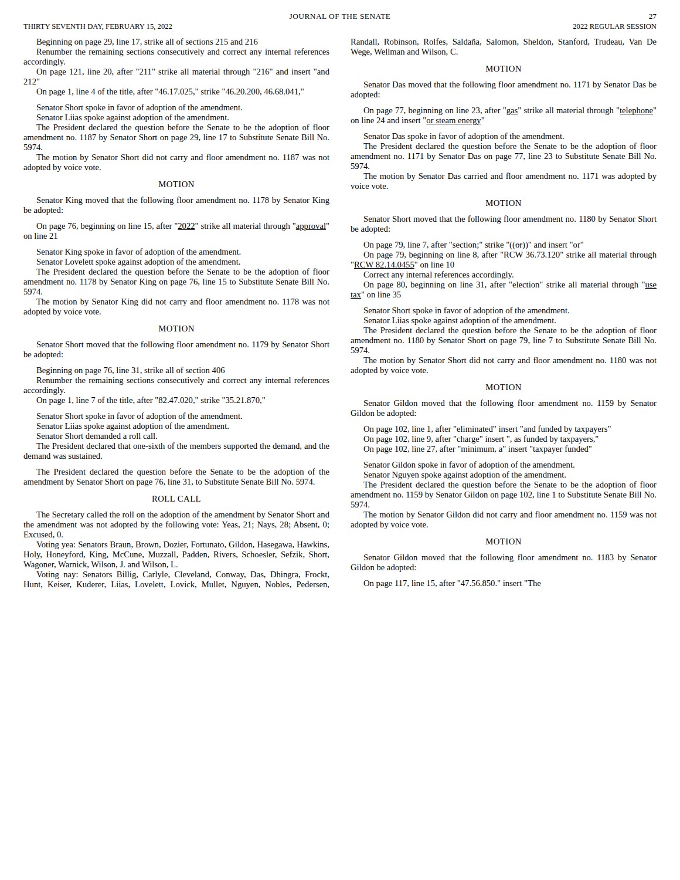JOURNAL OF THE SENATE 27
THIRTY SEVENTH DAY, FEBRUARY 15, 2022 2022 REGULAR SESSION
Beginning on page 29, line 17, strike all of sections 215 and 216
Renumber the remaining sections consecutively and correct any internal references accordingly.
On page 121, line 20, after "211" strike all material through "216" and insert "and 212"
On page 1, line 4 of the title, after "46.17.025," strike "46.20.200, 46.68.041,"
Senator Short spoke in favor of adoption of the amendment.
Senator Liias spoke against adoption of the amendment.
The President declared the question before the Senate to be the adoption of floor amendment no. 1187 by Senator Short on page 29, line 17 to Substitute Senate Bill No. 5974.
The motion by Senator Short did not carry and floor amendment no. 1187 was not adopted by voice vote.
MOTION
Senator King moved that the following floor amendment no. 1178 by Senator King be adopted:
On page 76, beginning on line 15, after "2022" strike all material through "approval" on line 21
Senator King spoke in favor of adoption of the amendment.
Senator Lovelett spoke against adoption of the amendment.
The President declared the question before the Senate to be the adoption of floor amendment no. 1178 by Senator King on page 76, line 15 to Substitute Senate Bill No. 5974.
The motion by Senator King did not carry and floor amendment no. 1178 was not adopted by voice vote.
MOTION
Senator Short moved that the following floor amendment no. 1179 by Senator Short be adopted:
Beginning on page 76, line 31, strike all of section 406
Renumber the remaining sections consecutively and correct any internal references accordingly.
On page 1, line 7 of the title, after "82.47.020," strike "35.21.870,"
Senator Short spoke in favor of adoption of the amendment.
Senator Liias spoke against adoption of the amendment.
Senator Short demanded a roll call.
The President declared that one-sixth of the members supported the demand, and the demand was sustained.
The President declared the question before the Senate to be the adoption of the amendment by Senator Short on page 76, line 31, to Substitute Senate Bill No. 5974.
ROLL CALL
The Secretary called the roll on the adoption of the amendment by Senator Short and the amendment was not adopted by the following vote: Yeas, 21; Nays, 28; Absent, 0; Excused, 0.
Voting yea: Senators Braun, Brown, Dozier, Fortunato, Gildon, Hasegawa, Hawkins, Holy, Honeyford, King, McCune, Muzzall, Padden, Rivers, Schoesler, Sefzik, Short, Wagoner, Warnick, Wilson, J. and Wilson, L.
Voting nay: Senators Billig, Carlyle, Cleveland, Conway, Das, Dhingra, Frockt, Hunt, Keiser, Kuderer, Liias, Lovelett, Lovick, Mullet, Nguyen, Nobles, Pedersen, Randall, Robinson, Rolfes, Saldaña, Salomon, Sheldon, Stanford, Trudeau, Van De Wege, Wellman and Wilson, C.
MOTION
Senator Das moved that the following floor amendment no. 1171 by Senator Das be adopted:
On page 77, beginning on line 23, after "gas" strike all material through "telephone" on line 24 and insert "or steam energy"
Senator Das spoke in favor of adoption of the amendment.
The President declared the question before the Senate to be the adoption of floor amendment no. 1171 by Senator Das on page 77, line 23 to Substitute Senate Bill No. 5974.
The motion by Senator Das carried and floor amendment no. 1171 was adopted by voice vote.
MOTION
Senator Short moved that the following floor amendment no. 1180 by Senator Short be adopted:
On page 79, line 7, after "section;" strike "((or))" and insert "or"
On page 79, beginning on line 8, after "RCW 36.73.120" strike all material through "RCW 82.14.0455" on line 10
Correct any internal references accordingly.
On page 80, beginning on line 31, after "election" strike all material through "use tax" on line 35
Senator Short spoke in favor of adoption of the amendment.
Senator Liias spoke against adoption of the amendment.
The President declared the question before the Senate to be the adoption of floor amendment no. 1180 by Senator Short on page 79, line 7 to Substitute Senate Bill No. 5974.
The motion by Senator Short did not carry and floor amendment no. 1180 was not adopted by voice vote.
MOTION
Senator Gildon moved that the following floor amendment no. 1159 by Senator Gildon be adopted:
On page 102, line 1, after "eliminated" insert "and funded by taxpayers"
On page 102, line 9, after "charge" insert ", as funded by taxpayers,"
On page 102, line 27, after "minimum, a" insert "taxpayer funded"
Senator Gildon spoke in favor of adoption of the amendment.
Senator Nguyen spoke against adoption of the amendment.
The President declared the question before the Senate to be the adoption of floor amendment no. 1159 by Senator Gildon on page 102, line 1 to Substitute Senate Bill No. 5974.
The motion by Senator Gildon did not carry and floor amendment no. 1159 was not adopted by voice vote.
MOTION
Senator Gildon moved that the following floor amendment no. 1183 by Senator Gildon be adopted:
On page 117, line 15, after "47.56.850." insert "The